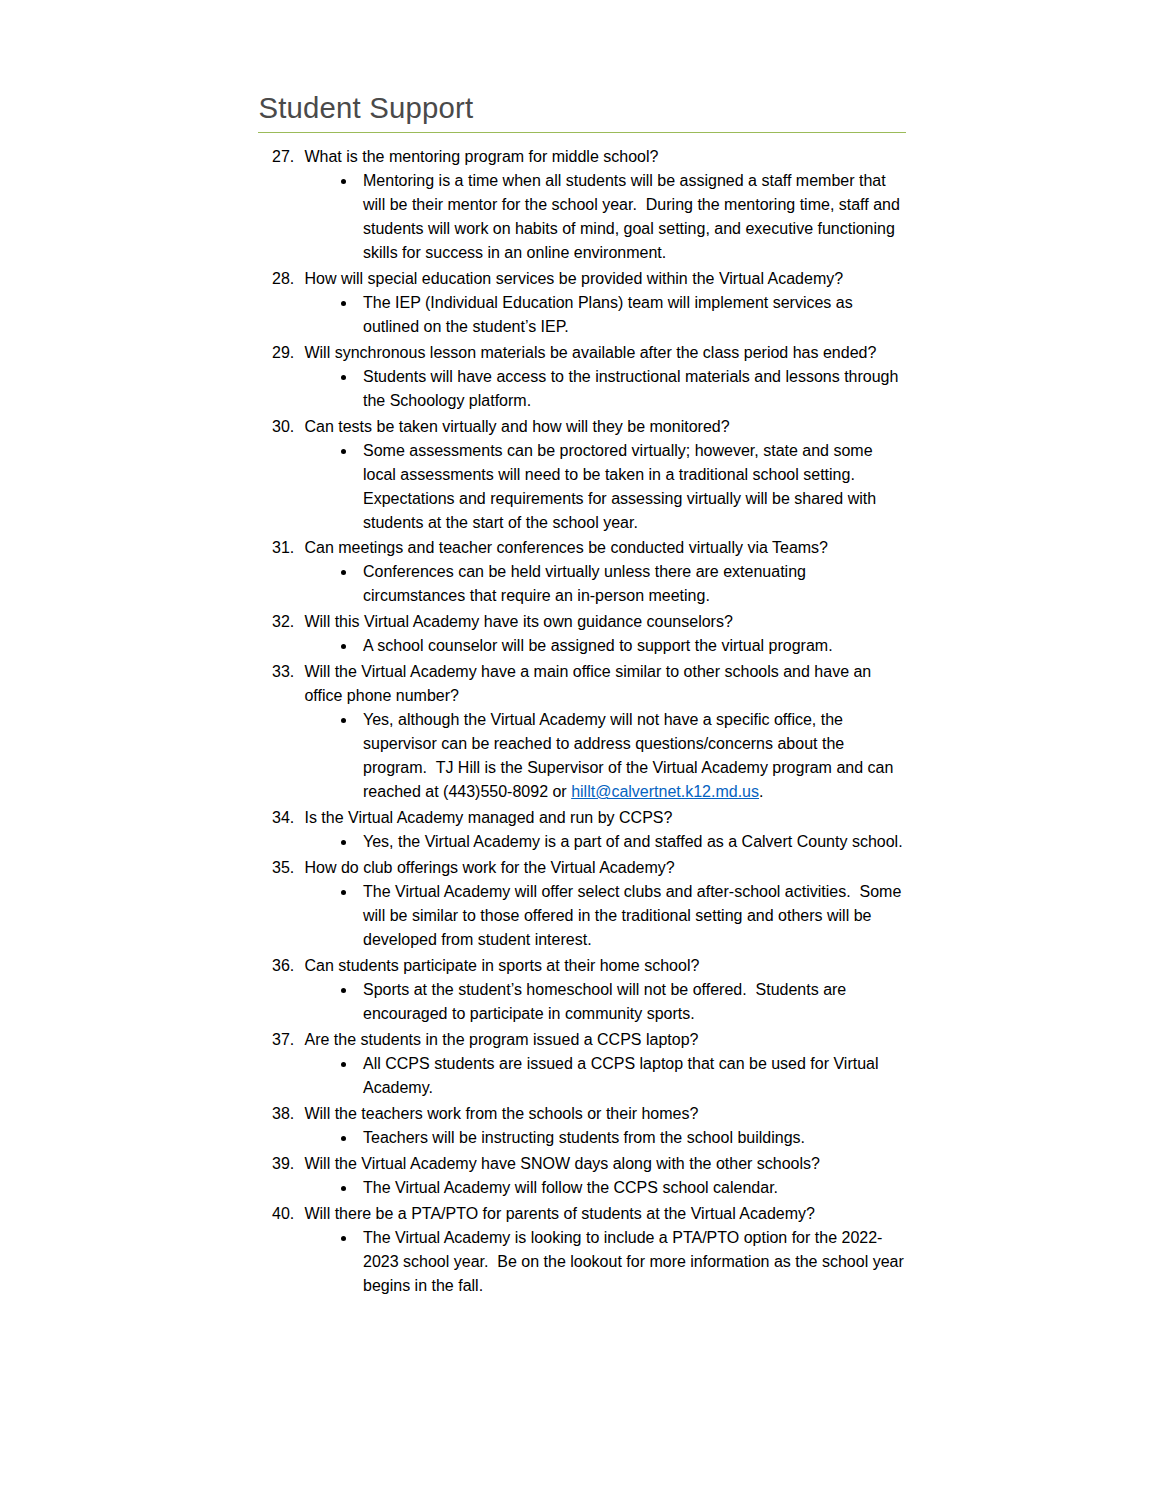Student Support
What is the mentoring program for middle school?
Mentoring is a time when all students will be assigned a staff member that will be their mentor for the school year. During the mentoring time, staff and students will work on habits of mind, goal setting, and executive functioning skills for success in an online environment.
How will special education services be provided within the Virtual Academy?
The IEP (Individual Education Plans) team will implement services as outlined on the student’s IEP.
Will synchronous lesson materials be available after the class period has ended?
Students will have access to the instructional materials and lessons through the Schoology platform.
Can tests be taken virtually and how will they be monitored?
Some assessments can be proctored virtually; however, state and some local assessments will need to be taken in a traditional school setting. Expectations and requirements for assessing virtually will be shared with students at the start of the school year.
Can meetings and teacher conferences be conducted virtually via Teams?
Conferences can be held virtually unless there are extenuating circumstances that require an in-person meeting.
Will this Virtual Academy have its own guidance counselors?
A school counselor will be assigned to support the virtual program.
Will the Virtual Academy have a main office similar to other schools and have an office phone number?
Yes, although the Virtual Academy will not have a specific office, the supervisor can be reached to address questions/concerns about the program. TJ Hill is the Supervisor of the Virtual Academy program and can reached at (443)550-8092 or hillt@calvertnet.k12.md.us.
Is the Virtual Academy managed and run by CCPS?
Yes, the Virtual Academy is a part of and staffed as a Calvert County school.
How do club offerings work for the Virtual Academy?
The Virtual Academy will offer select clubs and after-school activities. Some will be similar to those offered in the traditional setting and others will be developed from student interest.
Can students participate in sports at their home school?
Sports at the student’s homeschool will not be offered. Students are encouraged to participate in community sports.
Are the students in the program issued a CCPS laptop?
All CCPS students are issued a CCPS laptop that can be used for Virtual Academy.
Will the teachers work from the schools or their homes?
Teachers will be instructing students from the school buildings.
Will the Virtual Academy have SNOW days along with the other schools?
The Virtual Academy will follow the CCPS school calendar.
Will there be a PTA/PTO for parents of students at the Virtual Academy?
The Virtual Academy is looking to include a PTA/PTO option for the 2022-2023 school year. Be on the lookout for more information as the school year begins in the fall.